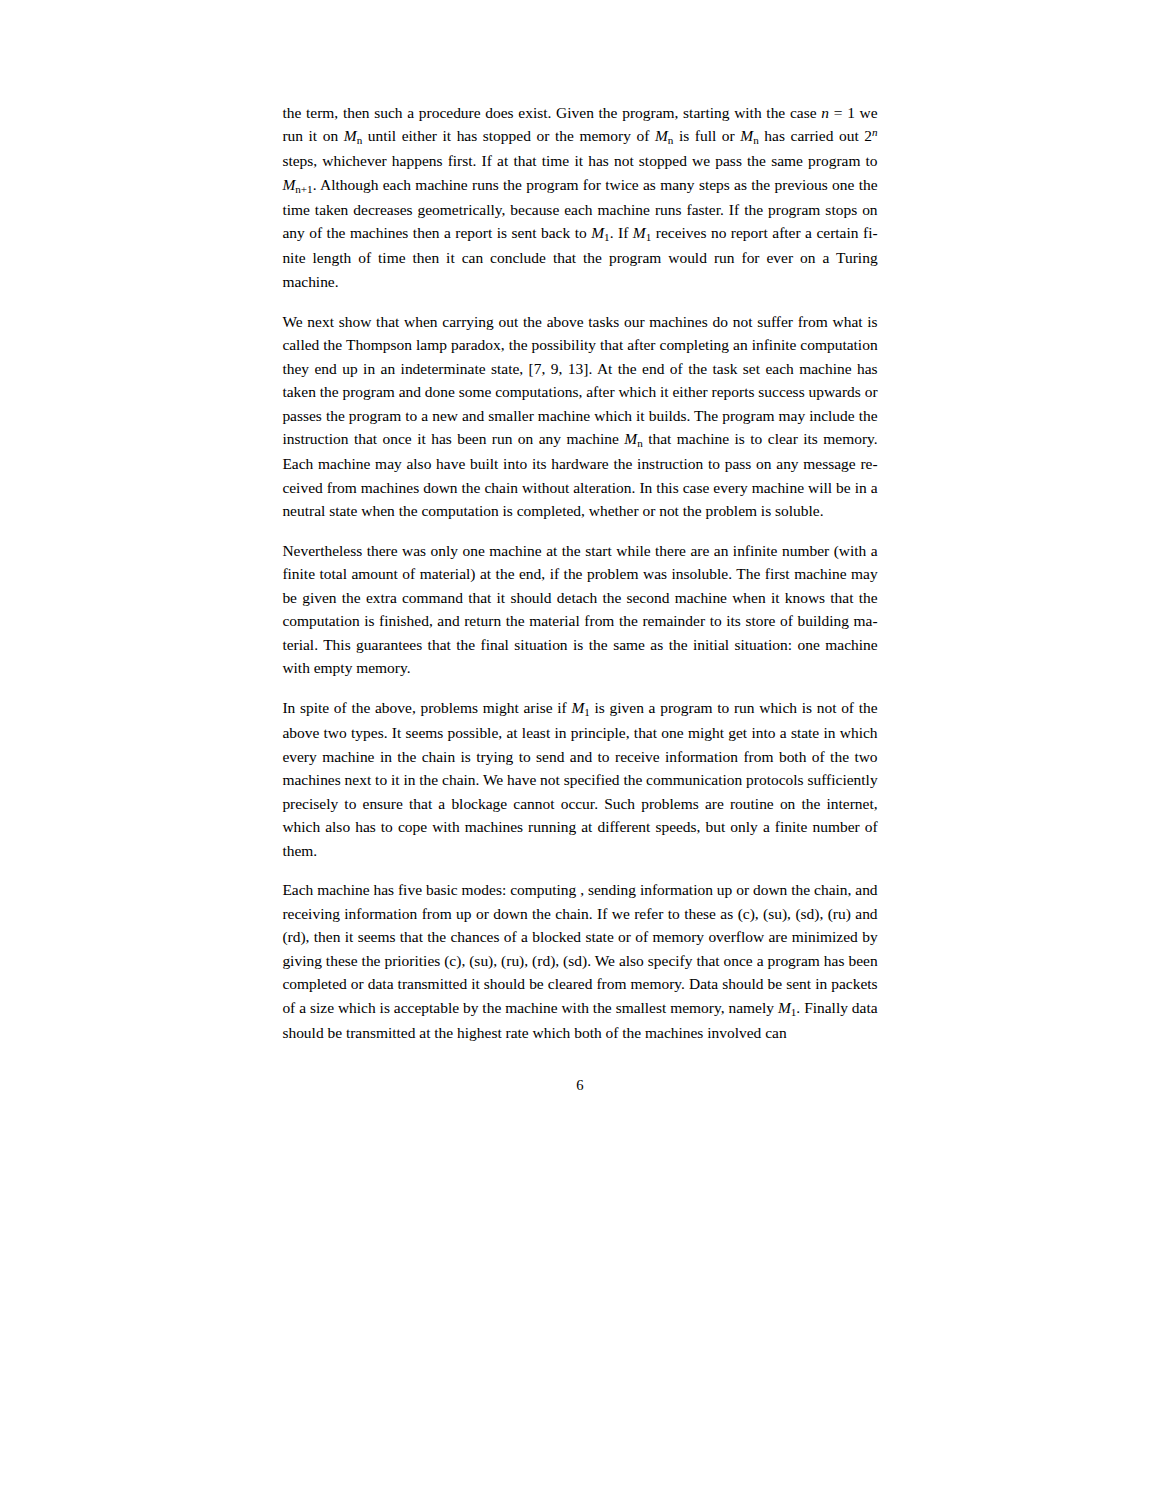the term, then such a procedure does exist. Given the program, starting with the case n = 1 we run it on Mn until either it has stopped or the memory of Mn is full or Mn has carried out 2n steps, whichever happens first. If at that time it has not stopped we pass the same program to Mn+1. Although each machine runs the program for twice as many steps as the previous one the time taken decreases geometrically, because each machine runs faster. If the program stops on any of the machines then a report is sent back to M1. If M1 receives no report after a certain finite length of time then it can conclude that the program would run for ever on a Turing machine.
We next show that when carrying out the above tasks our machines do not suffer from what is called the Thompson lamp paradox, the possibility that after completing an infinite computation they end up in an indeterminate state, [7, 9, 13]. At the end of the task set each machine has taken the program and done some computations, after which it either reports success upwards or passes the program to a new and smaller machine which it builds. The program may include the instruction that once it has been run on any machine Mn that machine is to clear its memory. Each machine may also have built into its hardware the instruction to pass on any message received from machines down the chain without alteration. In this case every machine will be in a neutral state when the computation is completed, whether or not the problem is soluble.
Nevertheless there was only one machine at the start while there are an infinite number (with a finite total amount of material) at the end, if the problem was insoluble. The first machine may be given the extra command that it should detach the second machine when it knows that the computation is finished, and return the material from the remainder to its store of building material. This guarantees that the final situation is the same as the initial situation: one machine with empty memory.
In spite of the above, problems might arise if M1 is given a program to run which is not of the above two types. It seems possible, at least in principle, that one might get into a state in which every machine in the chain is trying to send and to receive information from both of the two machines next to it in the chain. We have not specified the communication protocols sufficiently precisely to ensure that a blockage cannot occur. Such problems are routine on the internet, which also has to cope with machines running at different speeds, but only a finite number of them.
Each machine has five basic modes: computing , sending information up or down the chain, and receiving information from up or down the chain. If we refer to these as (c), (su), (sd), (ru) and (rd), then it seems that the chances of a blocked state or of memory overflow are minimized by giving these the priorities (c), (su), (ru), (rd), (sd). We also specify that once a program has been completed or data transmitted it should be cleared from memory. Data should be sent in packets of a size which is acceptable by the machine with the smallest memory, namely M1. Finally data should be transmitted at the highest rate which both of the machines involved can
6